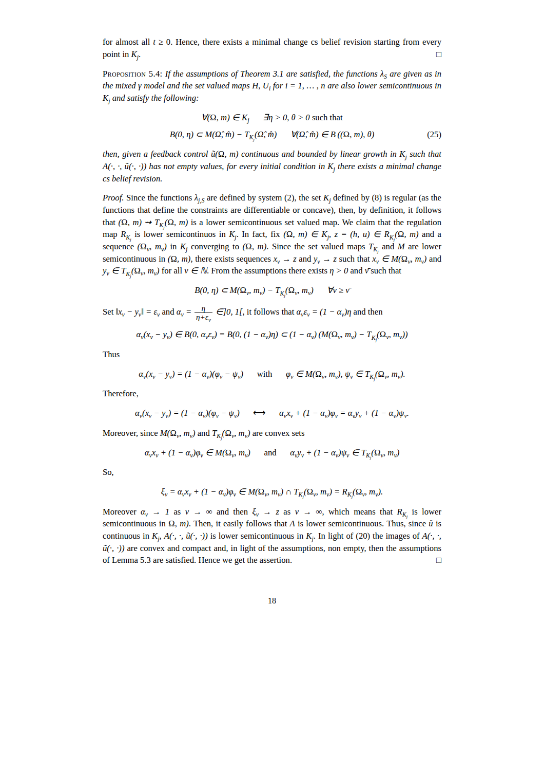for almost all t ≥ 0. Hence, there exists a minimal change cs belief revision starting from every point in Kj. □
Proposition 5.4: If the assumptions of Theorem 3.1 are satisfied, the functions λS are given as in the mixed γ model and the set valued maps H, Ui for i = 1, … , n are also lower semicontinuous in Kj and satisfy the following:
∀(Ω, m) ∈ Kj ∃η > 0, θ > 0 such that
B(0, η) ⊂ M(Ω̂, m̂) − TKj(Ω̂, m̂) ∀(Ω̂, m̂) ∈ B  ((Ω, m), θ)
(25)
then, given a feedback control ũ(Ω, m) continuous and bounded by linear growth in Kj such that A(·, ·, ũ(·, ·)) has not empty values, for every initial condition in Kj there exists a minimal change cs belief revision.
Proof. Since the functions λj,S are defined by system (2), the set Kj defined by (8) is regular (as the functions that define the constraints are differentiable or concave), then, by definition, it follows that (Ω, m) ⇝ TKj(Ω, m) is a lower semicontinuous set valued map. We claim that the regulation map RKj is lower semicontinuos in Kj. In fact, fix (Ω, m) ∈ Kj, z = (h, u) ∈ RKj(Ω, m) and a sequence (Ων, mν) in Kj converging to (Ω, m). Since the set valued maps TKj and M are lower semicontinuous in (Ω, m), there exists sequences xν → z and yν → z such that xν ∈ M(Ων, mν) and yν ∈ TKj(Ων, mν) for all ν ∈ ℕ. From the assumptions there exists η > 0 and ν̄ such that
B(0, η) ⊂ M(Ων, mν) − TKj(Ων, mν) ∀ν ≥ ν̄
Set ‖xν − yν‖ = εν and αν = ηη+εν ∈]0, 1[, it follows that ανεν = (1 − αν)η and then
αν(xν − yν) ∈ B(0, ανεν) = B(0, (1 − αν)η) ⊂ (1 − αν)  (M(Ων, mν) − TKj(Ων, mν))
Thus
αν(xν − yν) = (1 − αν)(φν − ψν) with φν ∈ M(Ων, mν), ψν ∈ TKj(Ων, mν).
Therefore,
αν(xν − yν) = (1 − αν)(φν − ψν) ⟷ ανxν + (1 − αν)φν = ανyν + (1 − αν)ψν.
Moreover, since M(Ων, mν) and TKj(Ων, mν) are convex sets
ανxν + (1 − αν)φν ∈ M(Ων, mν) and ανyν + (1 − αν)ψν ∈ TKj(Ων, mν)
So,
ξν = ανxν + (1 − αν)φν ∈ M(Ων, mν) ∩ TKj(Ων, mν) = RKj(Ων, mν).
Moreover αν → 1 as ν → ∞ and then ξν → z as ν → ∞, which means that RKj is lower semicontinuous in Ω, m). Then, it easily follows that A is lower semicontinuous. Thus, since ũ is continuous in Kj, A(·, ·, ũ(·, ·)) is lower semicontinuous in Kj. In light of (20) the images of A(·, ·, ũ(·, ·)) are convex and compact and, in light of the assumptions, non empty, then the assumptions of Lemma 5.3 are satisfied. Hence we get the assertion. □
18